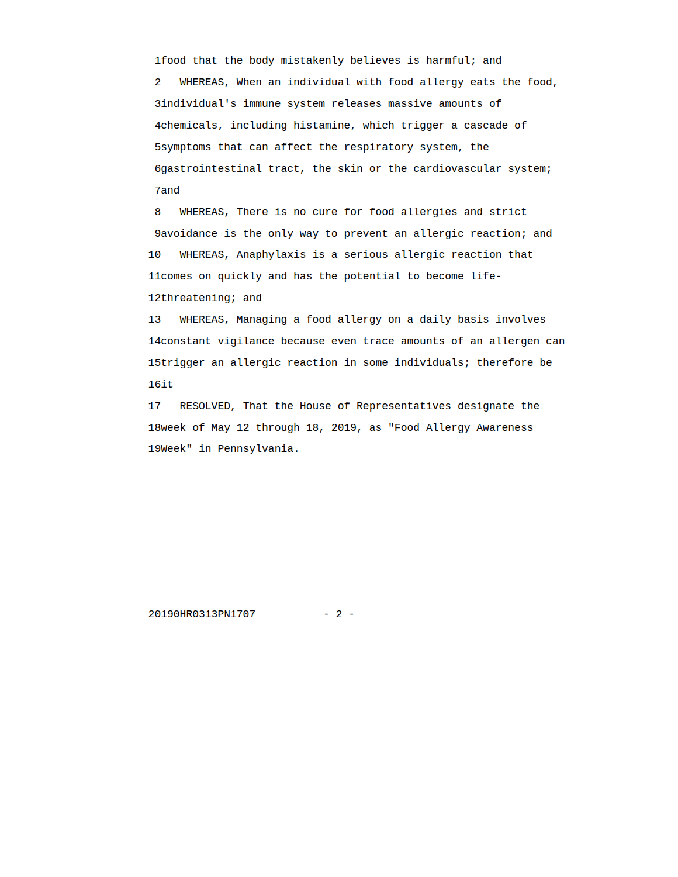| 1 | food that the body mistakenly believes is harmful; and |
| 2 | WHEREAS, When an individual with food allergy eats the food, |
| 3 | individual's immune system releases massive amounts of |
| 4 | chemicals, including histamine, which trigger a cascade of |
| 5 | symptoms that can affect the respiratory system, the |
| 6 | gastrointestinal tract, the skin or the cardiovascular system; |
| 7 | and |
| 8 | WHEREAS, There is no cure for food allergies and strict |
| 9 | avoidance is the only way to prevent an allergic reaction; and |
| 10 | WHEREAS, Anaphylaxis is a serious allergic reaction that |
| 11 | comes on quickly and has the potential to become life- |
| 12 | threatening; and |
| 13 | WHEREAS, Managing a food allergy on a daily basis involves |
| 14 | constant vigilance because even trace amounts of an allergen can |
| 15 | trigger an allergic reaction in some individuals; therefore be |
| 16 | it |
| 17 | RESOLVED, That the House of Representatives designate the |
| 18 | week of May 12 through 18, 2019, as "Food Allergy Awareness |
| 19 | Week" in Pennsylvania. |
20190HR0313PN1707 - 2 -